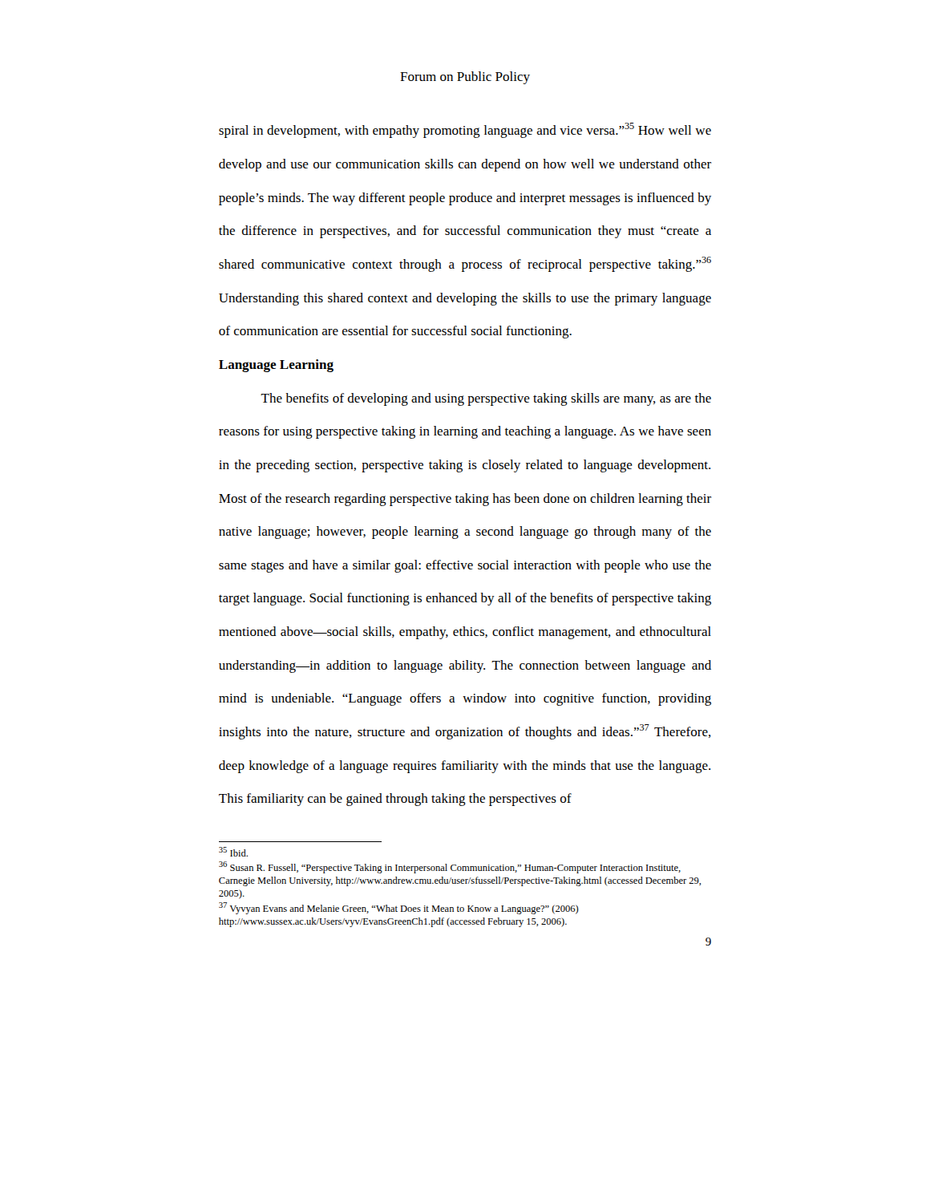Forum on Public Policy
spiral in development, with empathy promoting language and vice versa.”35 How well we develop and use our communication skills can depend on how well we understand other people’s minds. The way different people produce and interpret messages is influenced by the difference in perspectives, and for successful communication they must “create a shared communicative context through a process of reciprocal perspective taking.”36 Understanding this shared context and developing the skills to use the primary language of communication are essential for successful social functioning.
Language Learning
The benefits of developing and using perspective taking skills are many, as are the reasons for using perspective taking in learning and teaching a language. As we have seen in the preceding section, perspective taking is closely related to language development. Most of the research regarding perspective taking has been done on children learning their native language; however, people learning a second language go through many of the same stages and have a similar goal: effective social interaction with people who use the target language. Social functioning is enhanced by all of the benefits of perspective taking mentioned above—social skills, empathy, ethics, conflict management, and ethnocultural understanding—in addition to language ability. The connection between language and mind is undeniable. “Language offers a window into cognitive function, providing insights into the nature, structure and organization of thoughts and ideas.”37 Therefore, deep knowledge of a language requires familiarity with the minds that use the language. This familiarity can be gained through taking the perspectives of
35 Ibid.
36 Susan R. Fussell, “Perspective Taking in Interpersonal Communication,” Human-Computer Interaction Institute, Carnegie Mellon University, http://www.andrew.cmu.edu/user/sfussell/Perspective-Taking.html (accessed December 29, 2005).
37 Vyvyan Evans and Melanie Green, “What Does it Mean to Know a Language?” (2006) http://www.sussex.ac.uk/Users/vyv/EvansGreenCh1.pdf (accessed February 15, 2006).
9